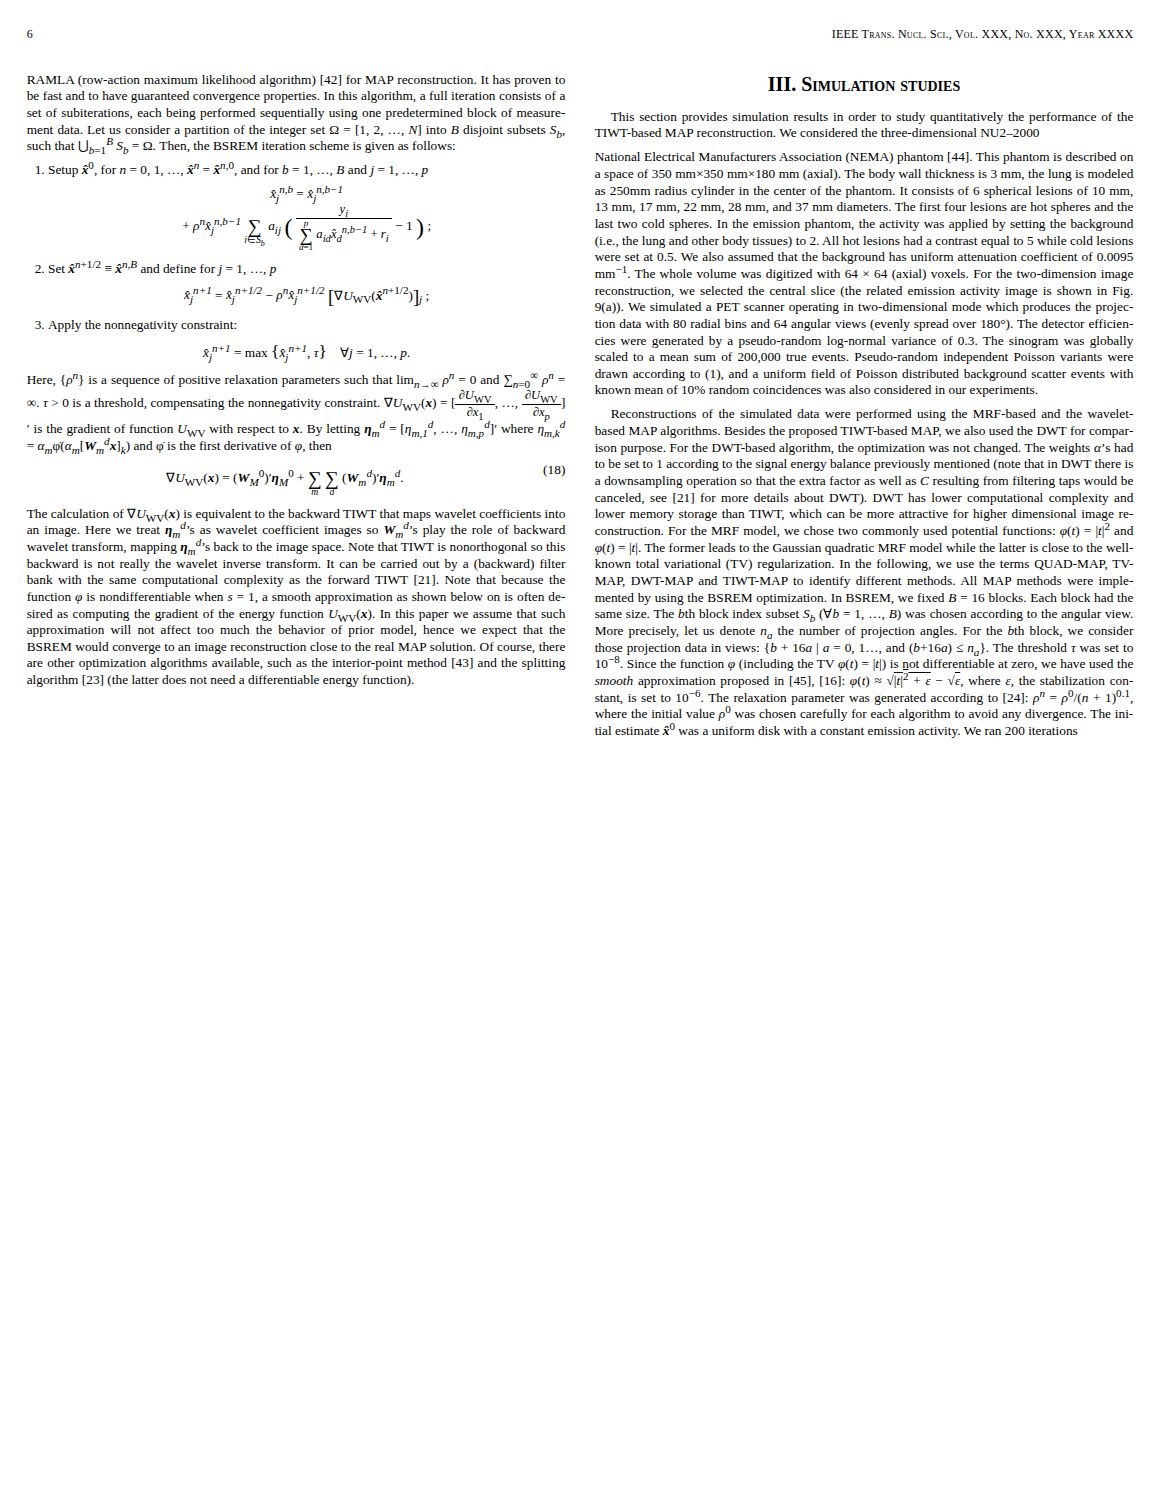6 IEEE Trans. Nucl. Sci., Vol. XXX, No. XXX, Year XXXX
RAMLA (row-action maximum likelihood algorithm) [42] for MAP reconstruction. It has proven to be fast and to have guaranteed convergence properties. In this algorithm, a full iteration consists of a set of subiterations, each being performed sequentially using one predetermined block of measurement data. Let us consider a partition of the integer set Ω = [1, 2, …, N] into B disjoint subsets Sb, such that ⋃b=1B Sb = Ω. Then, the BSREM iteration scheme is given as follows:
Setup x̂0, for n = 0, 1, …, x̂n = x̂n,0, and for b = 1, …, B and j = 1, …, p
x̂jn,b = x̂jn,b−1
+ ρnx̂jn,b−1 ∑i∈Sb aij ( yi p∑d=1 aidx̂dn,b−1 + ri − 1 ) ;
Set x̂n+1/2 ≡ x̂n,B and define for j = 1, …, p
x̂jn+1 = x̂jn+1/2 − ρnx̂jn+1/2 [∇UWV(x̂n+1/2)]j ;
Apply the nonnegativity constraint:
x̂jn+1 = max {x̂jn+1, τ} ∀j = 1, …, p.
Here, {ρn} is a sequence of positive relaxation parameters such that limn→∞ ρn = 0 and ∑n=0∞ ρn = ∞. τ > 0 is a threshold, compensating the nonnegativity constraint. ∇UWV(x) = [∂UWV∂x1, …, ∂UWV∂xp]′ is the gradient of function UWV with respect to x. By letting ηmd = [ηm,1d, …, ηm,pd]′ where ηm,kd = αmφ̇(αm[Wmdx]k) and φ̇ is the first derivative of φ, then
∇UWV(x) = (WM0)′ηM0 + ∑m ∑d (Wmd)′ηmd. (18)
The calculation of ∇UWV(x) is equivalent to the backward TIWT that maps wavelet coefficients into an image. Here we treat ηmd’s as wavelet coefficient images so Wmd’s play the role of backward wavelet transform, mapping ηmd’s back to the image space. Note that TIWT is nonorthogonal so this backward is not really the wavelet inverse transform. It can be carried out by a (backward) filter bank with the same computational complexity as the forward TIWT [21]. Note that because the function φ is nondifferentiable when s = 1, a smooth approximation as shown below on is often desired as computing the gradient of the energy function UWV(x). In this paper we assume that such approximation will not affect too much the behavior of prior model, hence we expect that the BSREM would converge to an image reconstruction close to the real MAP solution. Of course, there are other optimization algorithms available, such as the interior-point method [43] and the splitting algorithm [23] (the latter does not need a differentiable energy function).
III. Simulation studies
This section provides simulation results in order to study quantitatively the performance of the TIWT-based MAP reconstruction. We considered the three-dimensional NU2–2000
National Electrical Manufacturers Association (NEMA) phantom [44]. This phantom is described on a space of 350 mm×350 mm×180 mm (axial). The body wall thickness is 3 mm, the lung is modeled as 250mm radius cylinder in the center of the phantom. It consists of 6 spherical lesions of 10 mm, 13 mm, 17 mm, 22 mm, 28 mm, and 37 mm diameters. The first four lesions are hot spheres and the last two cold spheres. In the emission phantom, the activity was applied by setting the background (i.e., the lung and other body tissues) to 2. All hot lesions had a contrast equal to 5 while cold lesions were set at 0.5. We also assumed that the background has uniform attenuation coefficient of 0.0095 mm−1. The whole volume was digitized with 64 × 64 (axial) voxels. For the two-dimension image reconstruction, we selected the central slice (the related emission activity image is shown in Fig. 9(a)). We simulated a PET scanner operating in two-dimensional mode which produces the projection data with 80 radial bins and 64 angular views (evenly spread over 180°). The detector efficiencies were generated by a pseudo-random log-normal variance of 0.3. The sinogram was globally scaled to a mean sum of 200,000 true events. Pseudo-random independent Poisson variants were drawn according to (1), and a uniform field of Poisson distributed background scatter events with known mean of 10% random coincidences was also considered in our experiments.
Reconstructions of the simulated data were performed using the MRF-based and the wavelet-based MAP algorithms. Besides the proposed TIWT-based MAP, we also used the DWT for comparison purpose. For the DWT-based algorithm, the optimization was not changed. The weights α’s had to be set to 1 according to the signal energy balance previously mentioned (note that in DWT there is a downsampling operation so that the extra factor as well as C resulting from filtering taps would be canceled, see [21] for more details about DWT). DWT has lower computational complexity and lower memory storage than TIWT, which can be more attractive for higher dimensional image reconstruction. For the MRF model, we chose two commonly used potential functions: φ(t) = |t|2 and φ(t) = |t|. The former leads to the Gaussian quadratic MRF model while the latter is close to the well-known total variational (TV) regularization. In the following, we use the terms QUAD-MAP, TV-MAP, DWT-MAP and TIWT-MAP to identify different methods. All MAP methods were implemented by using the BSREM optimization. In BSREM, we fixed B = 16 blocks. Each block had the same size. The bth block index subset Sb (∀b = 1, …, B) was chosen according to the angular view. More precisely, let us denote na the number of projection angles. For the bth block, we consider those projection data in views: {b + 16a | a = 0, 1…, and (b+16a) ≤ na}. The threshold τ was set to 10−8. Since the function φ (including the TV φ(t) = |t|) is not differentiable at zero, we have used the smooth approximation proposed in [45], [16]: φ(t) ≈ √|t|2 + ε − √ε, where ε, the stabilization constant, is set to 10−6. The relaxation parameter was generated according to [24]: ρn = ρ0/(n + 1)0.1, where the initial value ρ0 was chosen carefully for each algorithm to avoid any divergence. The initial estimate x̂0 was a uniform disk with a constant emission activity. We ran 200 iterations